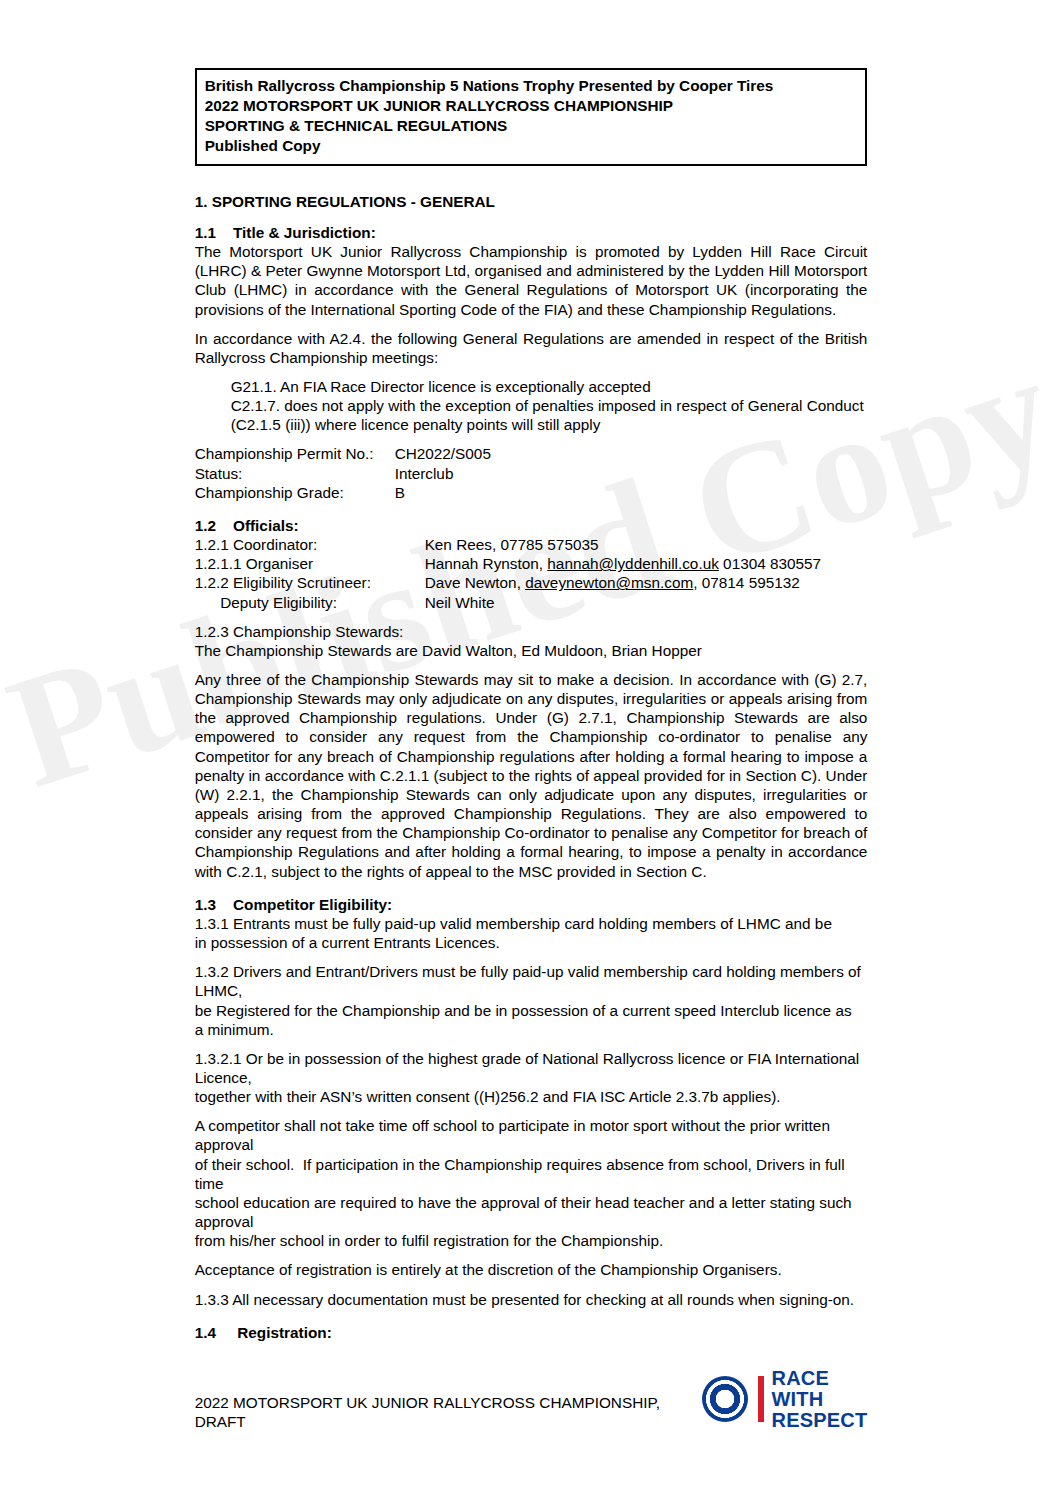Published Copy
British Rallycross Championship 5 Nations Trophy Presented by Cooper Tires
2022 MOTORSPORT UK JUNIOR RALLYCROSS CHAMPIONSHIP
SPORTING & TECHNICAL REGULATIONS
Published Copy
1. SPORTING REGULATIONS - GENERAL
1.1 Title & Jurisdiction:
The Motorsport UK Junior Rallycross Championship is promoted by Lydden Hill Race Circuit (LHRC) & Peter Gwynne Motorsport Ltd, organised and administered by the Lydden Hill Motorsport Club (LHMC) in accordance with the General Regulations of Motorsport UK (incorporating the provisions of the International Sporting Code of the FIA) and these Championship Regulations.
In accordance with A2.4. the following General Regulations are amended in respect of the British Rallycross Championship meetings:
G21.1. An FIA Race Director licence is exceptionally accepted
C2.1.7. does not apply with the exception of penalties imposed in respect of General Conduct
(C2.1.5 (iii)) where licence penalty points will still apply
Championship Permit No.: CH2022/S005
Status: Interclub
Championship Grade: B
1.2 Officials:
1.2.1 Coordinator: Ken Rees, 07785 575035
1.2.1.1 Organiser Hannah Rynston, hannah@lyddenhill.co.uk 01304 830557
1.2.2 Eligibility Scrutineer: Dave Newton, daveynewton@msn.com, 07814 595132
Deputy Eligibility: Neil White
1.2.3 Championship Stewards:
The Championship Stewards are David Walton, Ed Muldoon, Brian Hopper
Any three of the Championship Stewards may sit to make a decision. In accordance with (G) 2.7, Championship Stewards may only adjudicate on any disputes, irregularities or appeals arising from the approved Championship regulations. Under (G) 2.7.1, Championship Stewards are also empowered to consider any request from the Championship co-ordinator to penalise any Competitor for any breach of Championship regulations after holding a formal hearing to impose a penalty in accordance with C.2.1.1 (subject to the rights of appeal provided for in Section C). Under (W) 2.2.1, the Championship Stewards can only adjudicate upon any disputes, irregularities or appeals arising from the approved Championship Regulations. They are also empowered to consider any request from the Championship Co-ordinator to penalise any Competitor for breach of Championship Regulations and after holding a formal hearing, to impose a penalty in accordance with C.2.1, subject to the rights of appeal to the MSC provided in Section C.
1.3 Competitor Eligibility:
1.3.1 Entrants must be fully paid-up valid membership card holding members of LHMC and be
in possession of a current Entrants Licences.
1.3.2 Drivers and Entrant/Drivers must be fully paid-up valid membership card holding members of LHMC,
be Registered for the Championship and be in possession of a current speed Interclub licence as
a minimum.
1.3.2.1 Or be in possession of the highest grade of National Rallycross licence or FIA International Licence,
together with their ASN’s written consent ((H)256.2 and FIA ISC Article 2.3.7b applies).
A competitor shall not take time off school to participate in motor sport without the prior written approval
of their school. If participation in the Championship requires absence from school, Drivers in full time
school education are required to have the approval of their head teacher and a letter stating such approval
from his/her school in order to fulfil registration for the Championship.
Acceptance of registration is entirely at the discretion of the Championship Organisers.
1.3.3 All necessary documentation must be presented for checking at all rounds when signing-on.
1.4 Registration:
2022 MOTORSPORT UK JUNIOR RALLYCROSS CHAMPIONSHIP, DRAFT
RACE
WITH
RESPECT